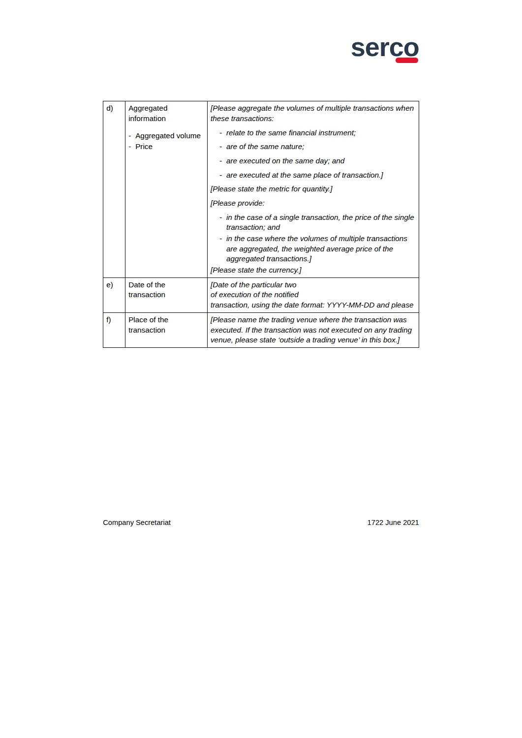serco
| d) | Aggregated information Aggregated volume Price | [Please aggregate the volumes of multiple transactions when these transactions: relate to the same financial instrument; are of the same nature; are executed on the same day; and are executed at the same place of transaction.] [Please state the metric for quantity.] [Please provide: in the case of a single transaction, the price of the single transaction; and in the case where the volumes of multiple transactions are aggregated, the weighted average price of the aggregated transactions.] [Please state the currency.] |
| e) | Date of the transaction | [Date of the particular two of execution of the notified transaction, using the date format: YYYY-MM-DD and please |
| f) | Place of the transaction | [Please name the trading venue where the transaction was executed. If the transaction was not executed on any trading venue, please state ‘outside a trading venue’ in this box.] |
Company Secretariat
17
22 June 2021